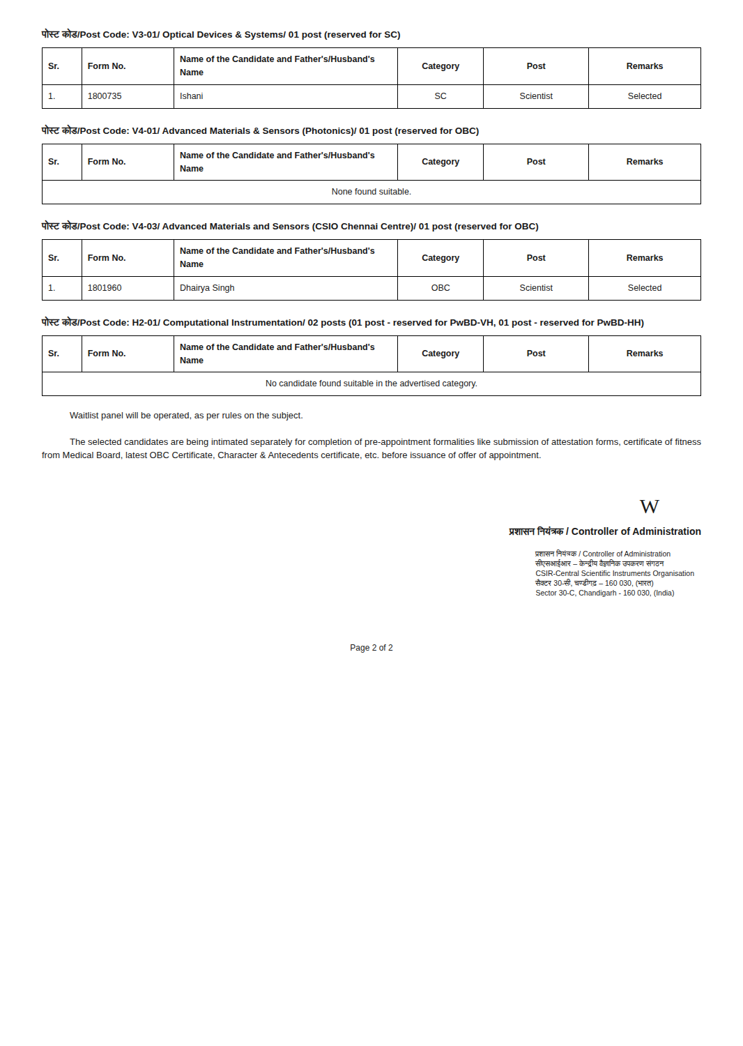पोस्ट कोड/Post Code: V3-01/ Optical Devices & Systems/ 01 post (reserved for SC)
| Sr. | Form No. | Name of the Candidate and Father's/Husband's Name | Category | Post | Remarks |
| --- | --- | --- | --- | --- | --- |
| 1. | 1800735 | Ishani | SC | Scientist | Selected |
पोस्ट कोड/Post Code: V4-01/ Advanced Materials & Sensors (Photonics)/ 01 post (reserved for OBC)
| Sr. | Form No. | Name of the Candidate and Father's/Husband's Name | Category | Post | Remarks |
| --- | --- | --- | --- | --- | --- |
| None found suitable. |
पोस्ट कोड/Post Code: V4-03/ Advanced Materials and Sensors (CSIO Chennai Centre)/ 01 post (reserved for OBC)
| Sr. | Form No. | Name of the Candidate and Father's/Husband's Name | Category | Post | Remarks |
| --- | --- | --- | --- | --- | --- |
| 1. | 1801960 | Dhairya Singh | OBC | Scientist | Selected |
पोस्ट कोड/Post Code: H2-01/ Computational Instrumentation/ 02 posts (01 post - reserved for PwBD-VH, 01 post - reserved for PwBD-HH)
| Sr. | Form No. | Name of the Candidate and Father's/Husband's Name | Category | Post | Remarks |
| --- | --- | --- | --- | --- | --- |
| No candidate found suitable in the advertised category. |
Waitlist panel will be operated, as per rules on the subject.
The selected candidates are being intimated separately for completion of pre-appointment formalities like submission of attestation forms, certificate of fitness from Medical Board, latest OBC Certificate, Character & Antecedents certificate, etc. before issuance of offer of appointment.
W
प्रशासन नियंत्रक / Controller of Administration
प्रशासन नियंत्रक / Controller of Administration
सीएसआईआर – केन्द्रीय वैज्ञानिक उपकरण संगठन
CSIR-Central Scientific Instruments Organisation
सैक्टर 30-सी, चण्डीगढ़ – 160 030, (भारत)
Sector 30-C, Chandigarh - 160 030, (India)
Page 2 of 2